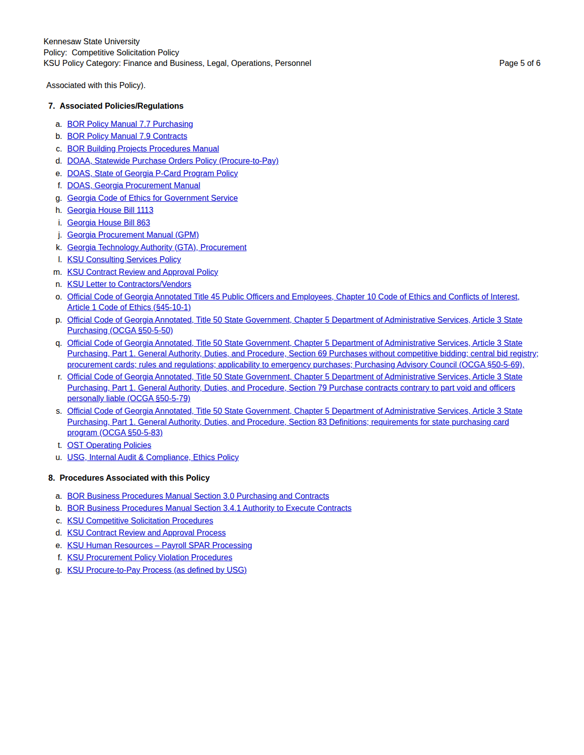Kennesaw State University
Policy: Competitive Solicitation Policy
KSU Policy Category: Finance and Business, Legal, Operations, Personnel Page 5 of 6
Associated with this Policy).
7. Associated Policies/Regulations
BOR Policy Manual 7.7 Purchasing
BOR Policy Manual 7.9 Contracts
BOR Building Projects Procedures Manual
DOAA, Statewide Purchase Orders Policy (Procure-to-Pay)
DOAS, State of Georgia P-Card Program Policy
DOAS, Georgia Procurement Manual
Georgia Code of Ethics for Government Service
Georgia House Bill 1113
Georgia House Bill 863
Georgia Procurement Manual (GPM)
Georgia Technology Authority (GTA), Procurement
KSU Consulting Services Policy
KSU Contract Review and Approval Policy
KSU Letter to Contractors/Vendors
Official Code of Georgia Annotated Title 45 Public Officers and Employees, Chapter 10 Code of Ethics and Conflicts of Interest, Article 1 Code of Ethics (§45-10-1)
Official Code of Georgia Annotated, Title 50 State Government, Chapter 5 Department of Administrative Services, Article 3 State Purchasing (OCGA §50-5-50)
Official Code of Georgia Annotated, Title 50 State Government, Chapter 5 Department of Administrative Services, Article 3 State Purchasing, Part 1. General Authority, Duties, and Procedure, Section 69 Purchases without competitive bidding; central bid registry; procurement cards; rules and regulations; applicability to emergency purchases; Purchasing Advisory Council (OCGA §50-5-69),
Official Code of Georgia Annotated, Title 50 State Government, Chapter 5 Department of Administrative Services, Article 3 State Purchasing, Part 1. General Authority, Duties, and Procedure, Section 79 Purchase contracts contrary to part void and officers personally liable (OCGA §50-5-79)
Official Code of Georgia Annotated, Title 50 State Government, Chapter 5 Department of Administrative Services, Article 3 State Purchasing, Part 1. General Authority, Duties, and Procedure, Section 83 Definitions; requirements for state purchasing card program (OCGA §50-5-83)
OST Operating Policies
USG, Internal Audit & Compliance, Ethics Policy
8. Procedures Associated with this Policy
BOR Business Procedures Manual Section 3.0 Purchasing and Contracts
BOR Business Procedures Manual Section 3.4.1 Authority to Execute Contracts
KSU Competitive Solicitation Procedures
KSU Contract Review and Approval Process
KSU Human Resources – Payroll SPAR Processing
KSU Procurement Policy Violation Procedures
KSU Procure-to-Pay Process (as defined by USG)